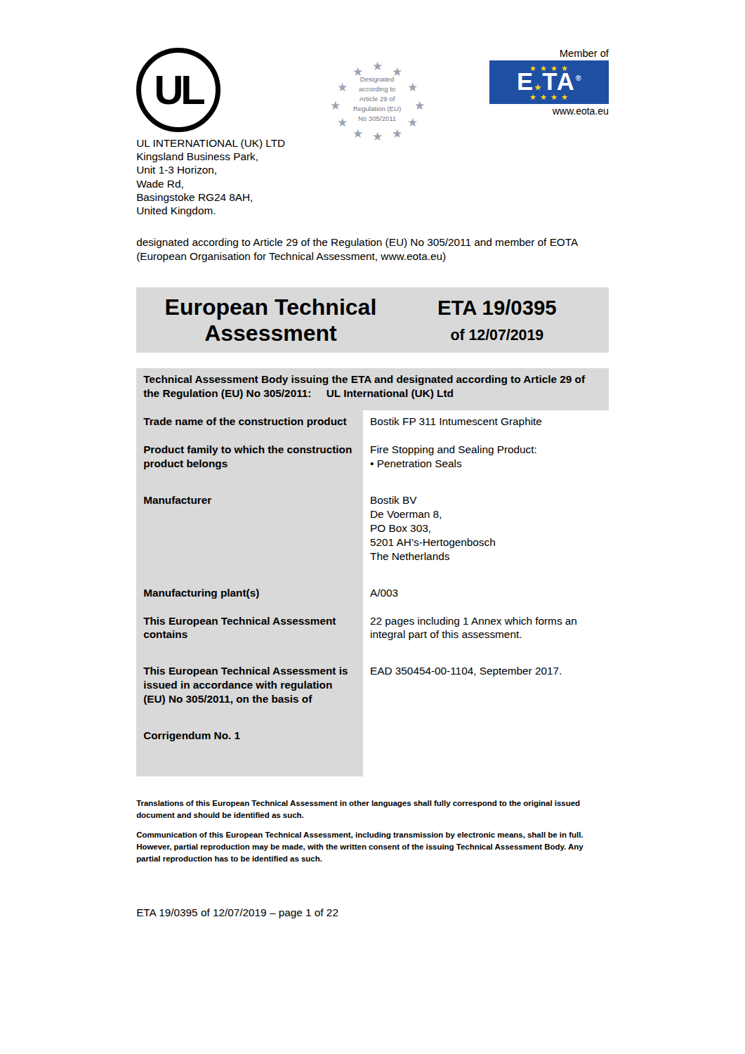UL
UL INTERNATIONAL (UK) LTD
Kingsland Business Park,
Unit 1-3 Horizon,
Wade Rd,
Basingstoke RG24 8AH,
United Kingdom.
★ ★ ★ ★ ★ ★ ★ ★ ★ ★ ★ ★
Designated
according to
Article 29 of
Regulation (EU)
No 305/2011
Member of
★ ★ ★ ★
E★TA®
★ ★ ★ ★
www.eota.eu
designated according to Article 29 of the Regulation (EU) No 305/2011 and member of EOTA (European Organisation for Technical Assessment, www.eota.eu)
European Technical
Assessment
ETA 19/0395
of 12/07/2019
| Technical Assessment Body issuing the ETA and designated according to Article 29 of the Regulation (EU) No 305/2011: UL International (UK) Ltd |
| Trade name of the construction product | Bostik FP 311 Intumescent Graphite |
| Product family to which the construction product belongs | Fire Stopping and Sealing Product: • Penetration Seals |
| Manufacturer | Bostik BV De Voerman 8, PO Box 303, 5201 AH’s-Hertogenbosch The Netherlands |
| Manufacturing plant(s) | A/003 |
| This European Technical Assessment contains | 22 pages including 1 Annex which forms an integral part of this assessment. |
| This European Technical Assessment is issued in accordance with regulation (EU) No 305/2011, on the basis of | EAD 350454-00-1104, September 2017. |
| Corrigendum No. 1 | |
Translations of this European Technical Assessment in other languages shall fully correspond to the original issued document and should be identified as such.
Communication of this European Technical Assessment, including transmission by electronic means, shall be in full. However, partial reproduction may be made, with the written consent of the issuing Technical Assessment Body. Any partial reproduction has to be identified as such.
ETA 19/0395 of 12/07/2019 – page 1 of 22